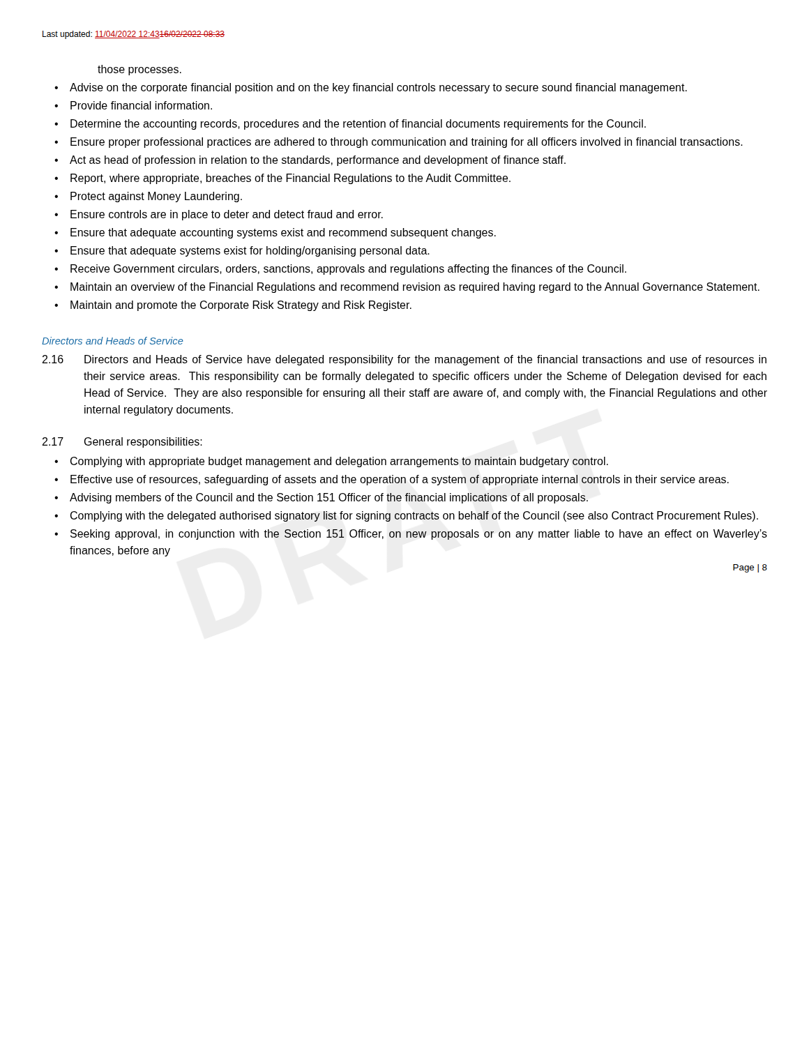DRAFT
Last updated: 11/04/2022 12:4316/02/2022 08:33
those processes.
Advise on the corporate financial position and on the key financial controls necessary to secure sound financial management.
Provide financial information.
Determine the accounting records, procedures and the retention of financial documents requirements for the Council.
Ensure proper professional practices are adhered to through communication and training for all officers involved in financial transactions.
Act as head of profession in relation to the standards, performance and development of finance staff.
Report, where appropriate, breaches of the Financial Regulations to the Audit Committee.
Protect against Money Laundering.
Ensure controls are in place to deter and detect fraud and error.
Ensure that adequate accounting systems exist and recommend subsequent changes.
Ensure that adequate systems exist for holding/organising personal data.
Receive Government circulars, orders, sanctions, approvals and regulations affecting the finances of the Council.
Maintain an overview of the Financial Regulations and recommend revision as required having regard to the Annual Governance Statement.
Maintain and promote the Corporate Risk Strategy and Risk Register.
Directors and Heads of Service
2.16
Directors and Heads of Service have delegated responsibility for the management of the financial transactions and use of resources in their service areas. This responsibility can be formally delegated to specific officers under the Scheme of Delegation devised for each Head of Service. They are also responsible for ensuring all their staff are aware of, and comply with, the Financial Regulations and other internal regulatory documents.
2.17
General responsibilities:
Complying with appropriate budget management and delegation arrangements to maintain budgetary control.
Effective use of resources, safeguarding of assets and the operation of a system of appropriate internal controls in their service areas.
Advising members of the Council and the Section 151 Officer of the financial implications of all proposals.
Complying with the delegated authorised signatory list for signing contracts on behalf of the Council (see also Contract Procurement Rules).
Seeking approval, in conjunction with the Section 151 Officer, on new proposals or on any matter liable to have an effect on Waverley’s finances, before any
Page | 8